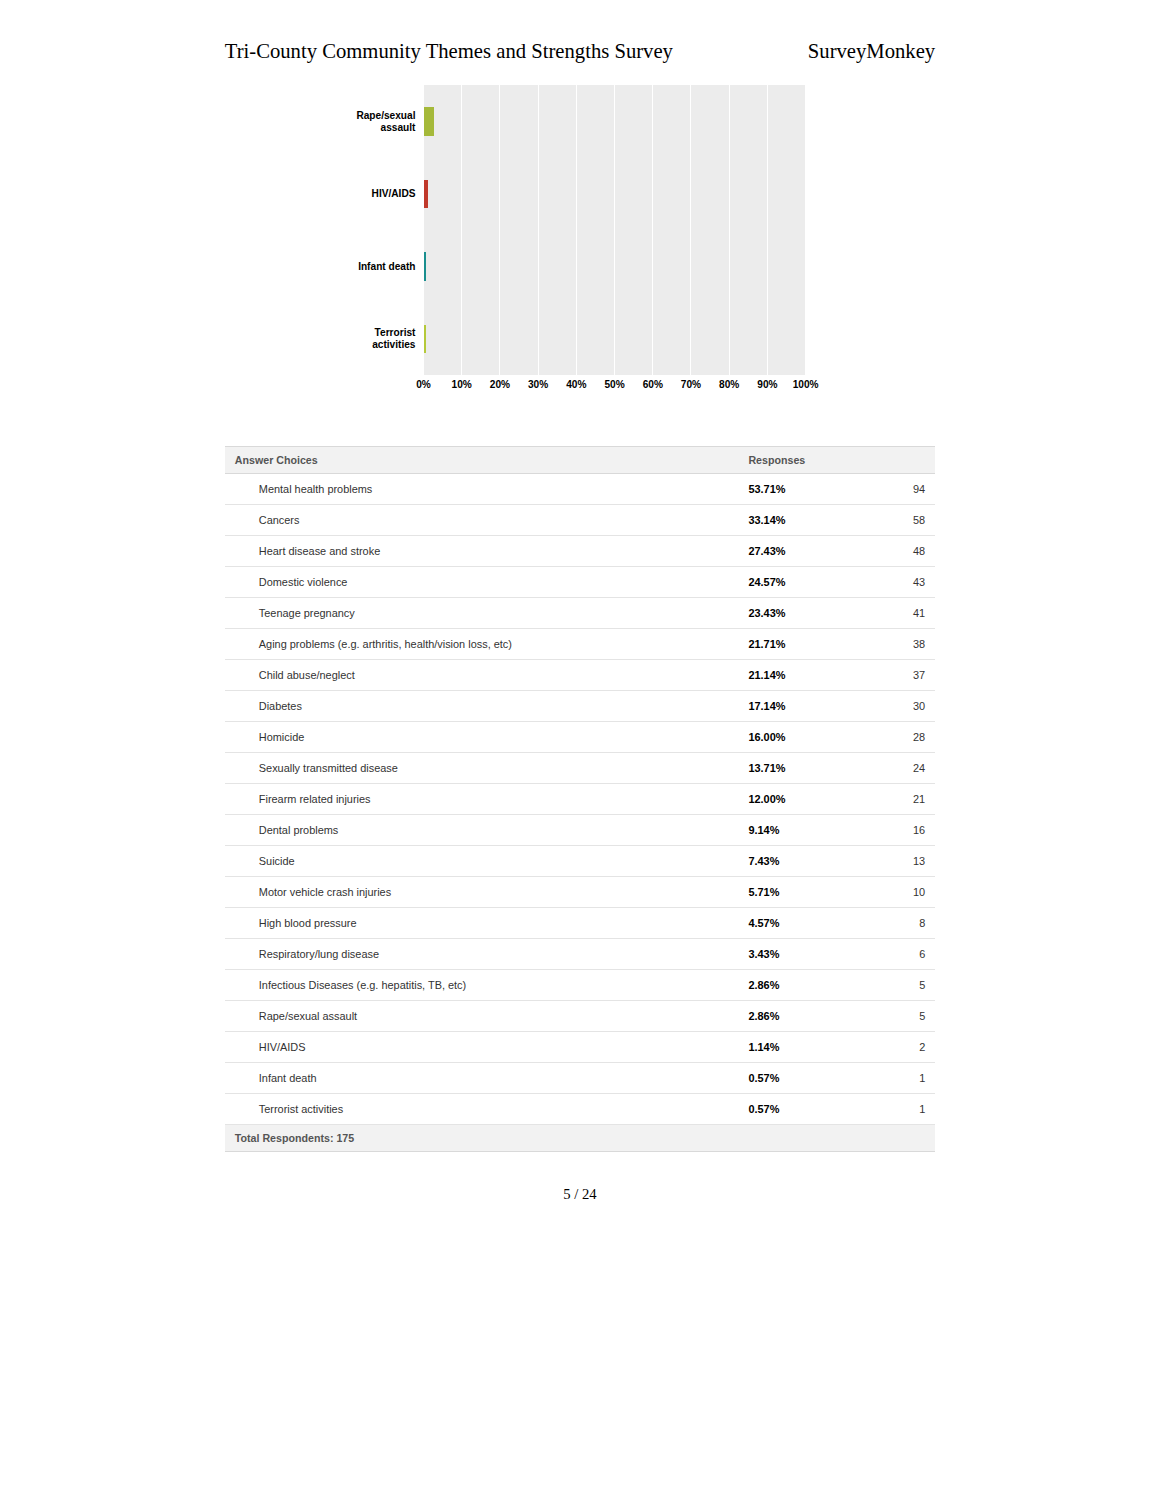Tri-County Community Themes and Strengths Survey
SurveyMonkey
Rape/sexual
assault
HIV/AIDS
Infant death
Terrorist
activities
0% 10% 20% 30% 40% 50% 60% 70% 80% 90% 100%
| Answer Choices | Responses |
| --- | --- |
| Mental health problems | 53.71% | 94 |
| Cancers | 33.14% | 58 |
| Heart disease and stroke | 27.43% | 48 |
| Domestic violence | 24.57% | 43 |
| Teenage pregnancy | 23.43% | 41 |
| Aging problems (e.g. arthritis, health/vision loss, etc) | 21.71% | 38 |
| Child abuse/neglect | 21.14% | 37 |
| Diabetes | 17.14% | 30 |
| Homicide | 16.00% | 28 |
| Sexually transmitted disease | 13.71% | 24 |
| Firearm related injuries | 12.00% | 21 |
| Dental problems | 9.14% | 16 |
| Suicide | 7.43% | 13 |
| Motor vehicle crash injuries | 5.71% | 10 |
| High blood pressure | 4.57% | 8 |
| Respiratory/lung disease | 3.43% | 6 |
| Infectious Diseases (e.g. hepatitis, TB, etc) | 2.86% | 5 |
| Rape/sexual assault | 2.86% | 5 |
| HIV/AIDS | 1.14% | 2 |
| Infant death | 0.57% | 1 |
| Terrorist activities | 0.57% | 1 |
| Total Respondents: 175 |
5 / 24